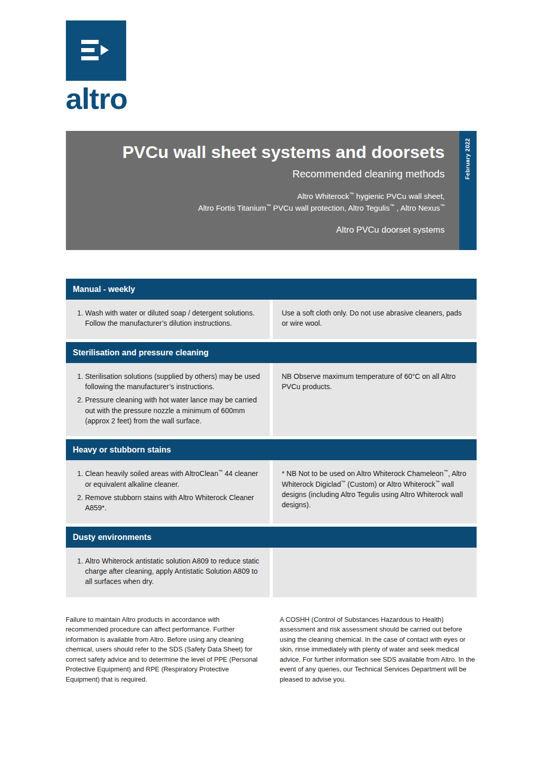altro
PVCu wall sheet systems and doorsets
Recommended cleaning methods
Altro Whiterock™ hygienic PVCu wall sheet,
Altro Fortis Titanium™ PVCu wall protection, Altro Tegulis™ , Altro Nexus™
Altro PVCu doorset systems
February 2022
| Manual - weekly |
| --- |
| Wash with water or diluted soap / detergent solutions. Follow the manufacturer’s dilution instructions. | Use a soft cloth only. Do not use abrasive cleaners, pads or wire wool. |
| Sterilisation and pressure cleaning |
| Sterilisation solutions (supplied by others) may be used following the manufacturer’s instructions. Pressure cleaning with hot water lance may be carried out with the pressure nozzle a minimum of 600mm (approx 2 feet) from the wall surface. | NB Observe maximum temperature of 60°C on all Altro PVCu products. |
| Heavy or stubborn stains |
| Clean heavily soiled areas with AltroClean ™ 44 cleaner or equivalent alkaline cleaner. Remove stubborn stains with Altro Whiterock Cleaner A859*. | * NB Not to be used on Altro Whiterock Chameleon ™ , Altro Whiterock Digiclad ™ (Custom) or Altro Whiterock ™ wall designs (including Altro Tegulis using Altro Whiterock wall designs). |
| Dusty environments |
| Altro Whiterock antistatic solution A809 to reduce static charge after cleaning, apply Antistatic Solution A809 to all surfaces when dry. | |
Failure to maintain Altro products in accordance with recommended procedure can affect performance. Further information is available from Altro. Before using any cleaning chemical, users should refer to the SDS (Safety Data Sheet) for correct safety advice and to determine the level of PPE (Personal Protective Equipment) and RPE (Respiratory Protective Equipment) that is required.
A COSHH (Control of Substances Hazardous to Health) assessment and risk assessment should be carried out before using the cleaning chemical. In the case of contact with eyes or skin, rinse immediately with plenty of water and seek medical advice. For further information see SDS available from Altro. In the event of any queries, our Technical Services Department will be pleased to advise you.